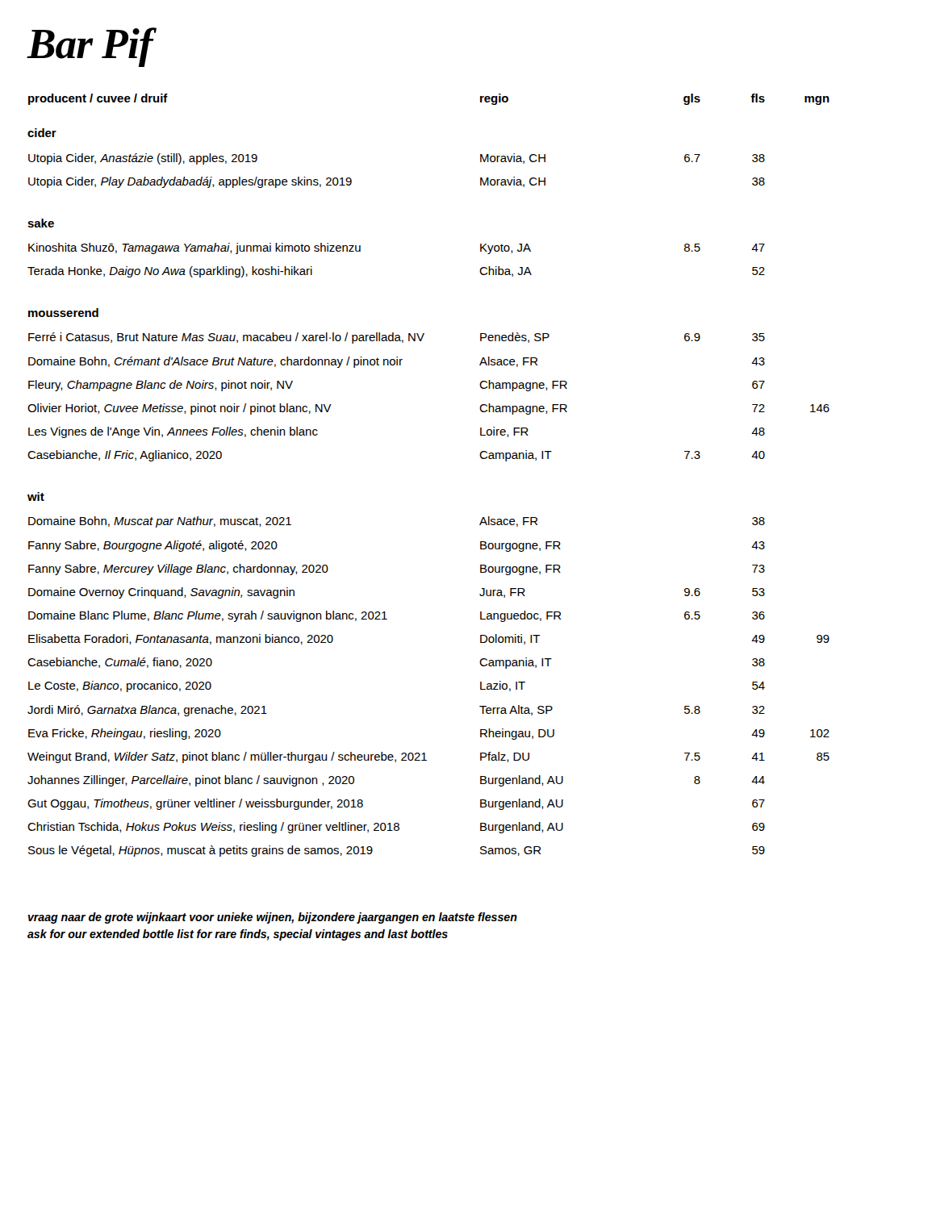Bar Pif
| producent / cuvee / druif | regio | gls | fls | mgn |
| --- | --- | --- | --- | --- |
| cider |
| Utopia Cider, Anastázie (still), apples, 2019 | Moravia, CH | 6.7 | 38 | |
| Utopia Cider, Play Dabadydabadáj , apples/grape skins, 2019 | Moravia, CH | | 38 | |
| sake |
| Kinoshita Shuzō, Tamagawa Yamahai , junmai kimoto shizenzu | Kyoto, JA | 8.5 | 47 | |
| Terada Honke, Daigo No Awa (sparkling), koshi-hikari | Chiba, JA | | 52 | |
| mousserend |
| Ferré i Catasus, Brut Nature Mas Suau , macabeu / xarel·lo / parellada, NV | Penedès, SP | 6.9 | 35 | |
| Domaine Bohn, Crémant d'Alsace Brut Nature , chardonnay / pinot noir | Alsace, FR | | 43 | |
| Fleury, Champagne Blanc de Noirs , pinot noir, NV | Champagne, FR | | 67 | |
| Olivier Horiot, Cuvee Metisse , pinot noir / pinot blanc, NV | Champagne, FR | | 72 | 146 |
| Les Vignes de l'Ange Vin, Annees Folles , chenin blanc | Loire, FR | | 48 | |
| Casebianche, Il Fric , Aglianico, 2020 | Campania, IT | 7.3 | 40 | |
| wit |
| Domaine Bohn, Muscat par Nathur , muscat, 2021 | Alsace, FR | | 38 | |
| Fanny Sabre, Bourgogne Aligoté , aligoté, 2020 | Bourgogne, FR | | 43 | |
| Fanny Sabre, Mercurey Village Blanc , chardonnay, 2020 | Bourgogne, FR | | 73 | |
| Domaine Overnoy Crinquand, Savagnin, savagnin | Jura, FR | 9.6 | 53 | |
| Domaine Blanc Plume, Blanc Plume , syrah / sauvignon blanc, 2021 | Languedoc, FR | 6.5 | 36 | |
| Elisabetta Foradori, Fontanasanta , manzoni bianco, 2020 | Dolomiti, IT | | 49 | 99 |
| Casebianche, Cumalé , fiano, 2020 | Campania, IT | | 38 | |
| Le Coste, Bianco , procanico, 2020 | Lazio, IT | | 54 | |
| Jordi Miró, Garnatxa Blanca , grenache, 2021 | Terra Alta, SP | 5.8 | 32 | |
| Eva Fricke, Rheingau , riesling, 2020 | Rheingau, DU | | 49 | 102 |
| Weingut Brand, Wilder Satz , pinot blanc / müller-thurgau / scheurebe, 2021 | Pfalz, DU | 7.5 | 41 | 85 |
| Johannes Zillinger, Parcellaire , pinot blanc / sauvignon , 2020 | Burgenland, AU | 8 | 44 | |
| Gut Oggau, Timotheus , grüner veltliner / weissburgunder, 2018 | Burgenland, AU | | 67 | |
| Christian Tschida, Hokus Pokus Weiss , riesling / grüner veltliner, 2018 | Burgenland, AU | | 69 | |
| Sous le Végetal, Hüpnos , muscat à petits grains de samos, 2019 | Samos, GR | | 59 | |
vraag naar de grote wijnkaart voor unieke wijnen, bijzondere jaargangen en laatste flessen
ask for our extended bottle list for rare finds, special vintages and last bottles